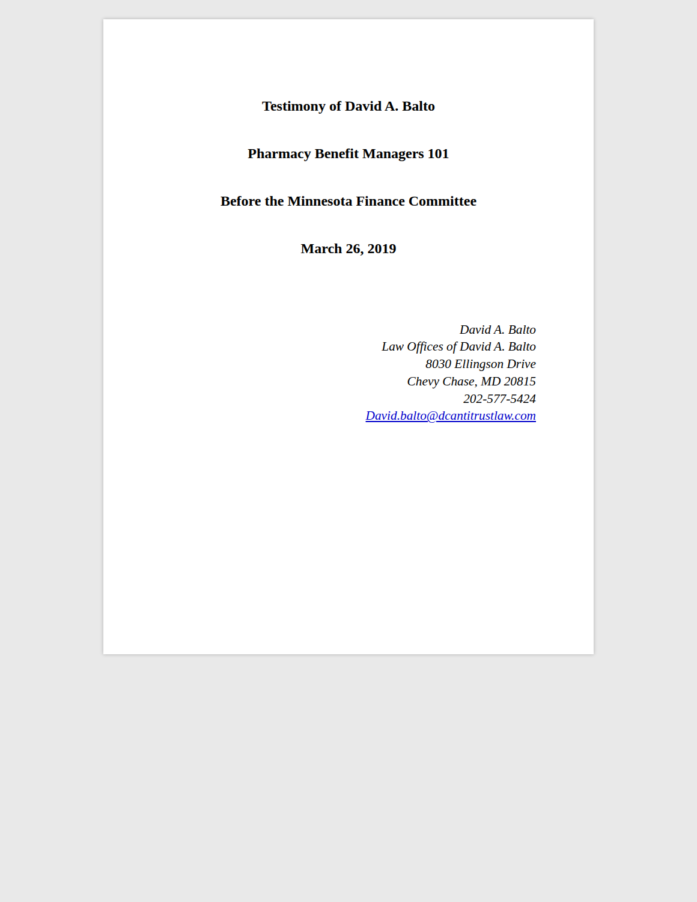Testimony of David A. Balto
Pharmacy Benefit Managers 101
Before the Minnesota Finance Committee
March 26, 2019
David A. Balto
Law Offices of David A. Balto
8030 Ellingson Drive
Chevy Chase, MD 20815
202-577-5424
David.balto@dcantitrustlaw.com